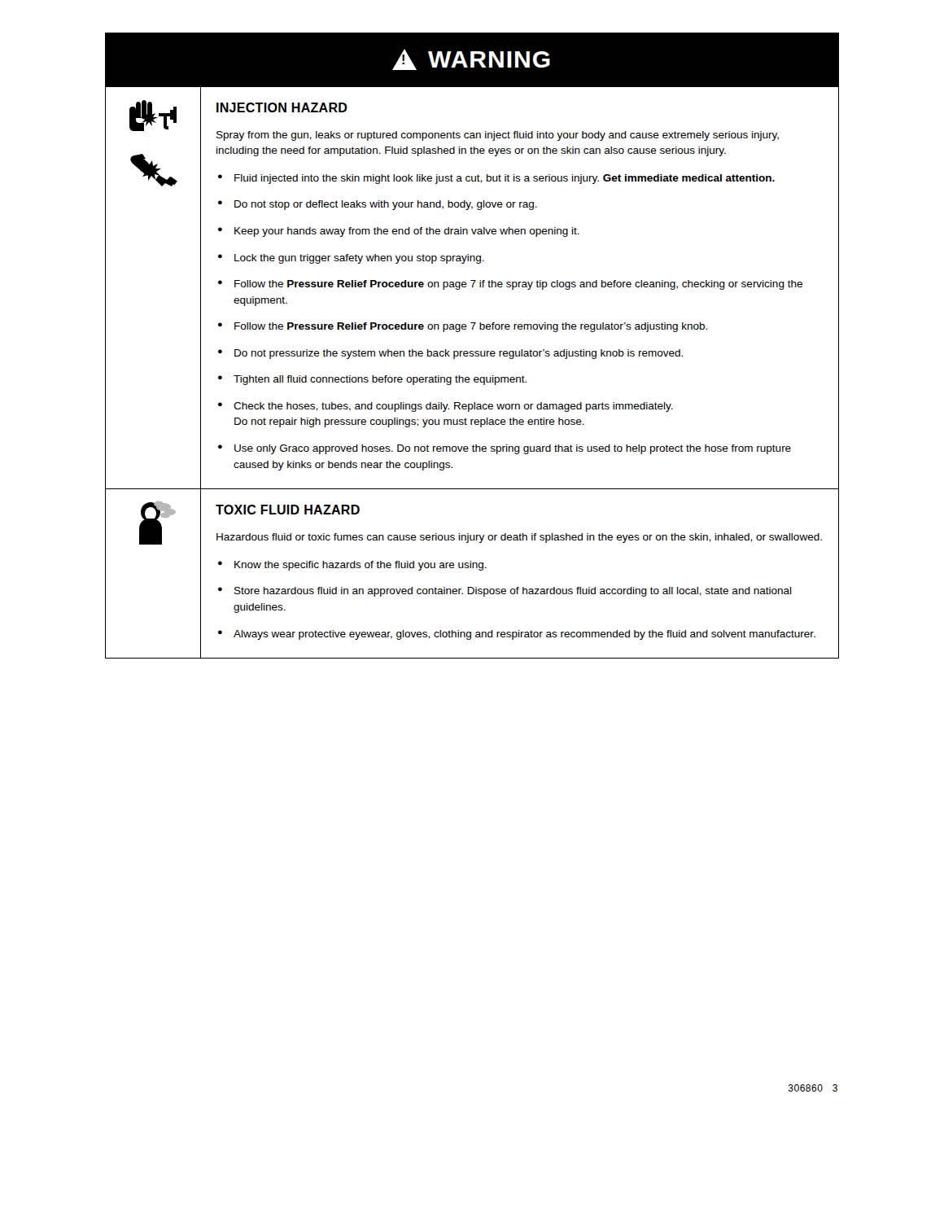WARNING
INJECTION HAZARD
Spray from the gun, leaks or ruptured components can inject fluid into your body and cause extremely serious injury, including the need for amputation. Fluid splashed in the eyes or on the skin can also cause serious injury.
Fluid injected into the skin might look like just a cut, but it is a serious injury. Get immediate medical attention.
Do not stop or deflect leaks with your hand, body, glove or rag.
Keep your hands away from the end of the drain valve when opening it.
Lock the gun trigger safety when you stop spraying.
Follow the Pressure Relief Procedure on page 7 if the spray tip clogs and before cleaning, checking or servicing the equipment.
Follow the Pressure Relief Procedure on page 7 before removing the regulator’s adjusting knob.
Do not pressurize the system when the back pressure regulator’s adjusting knob is removed.
Tighten all fluid connections before operating the equipment.
Check the hoses, tubes, and couplings daily. Replace worn or damaged parts immediately.
Do not repair high pressure couplings; you must replace the entire hose.
Use only Graco approved hoses. Do not remove the spring guard that is used to help protect the hose from rupture caused by kinks or bends near the couplings.
TOXIC FLUID HAZARD
Hazardous fluid or toxic fumes can cause serious injury or death if splashed in the eyes or on the skin, inhaled, or swallowed.
Know the specific hazards of the fluid you are using.
Store hazardous fluid in an approved container. Dispose of hazardous fluid according to all local, state and national guidelines.
Always wear protective eyewear, gloves, clothing and respirator as recommended by the fluid and solvent manufacturer.
306860 3